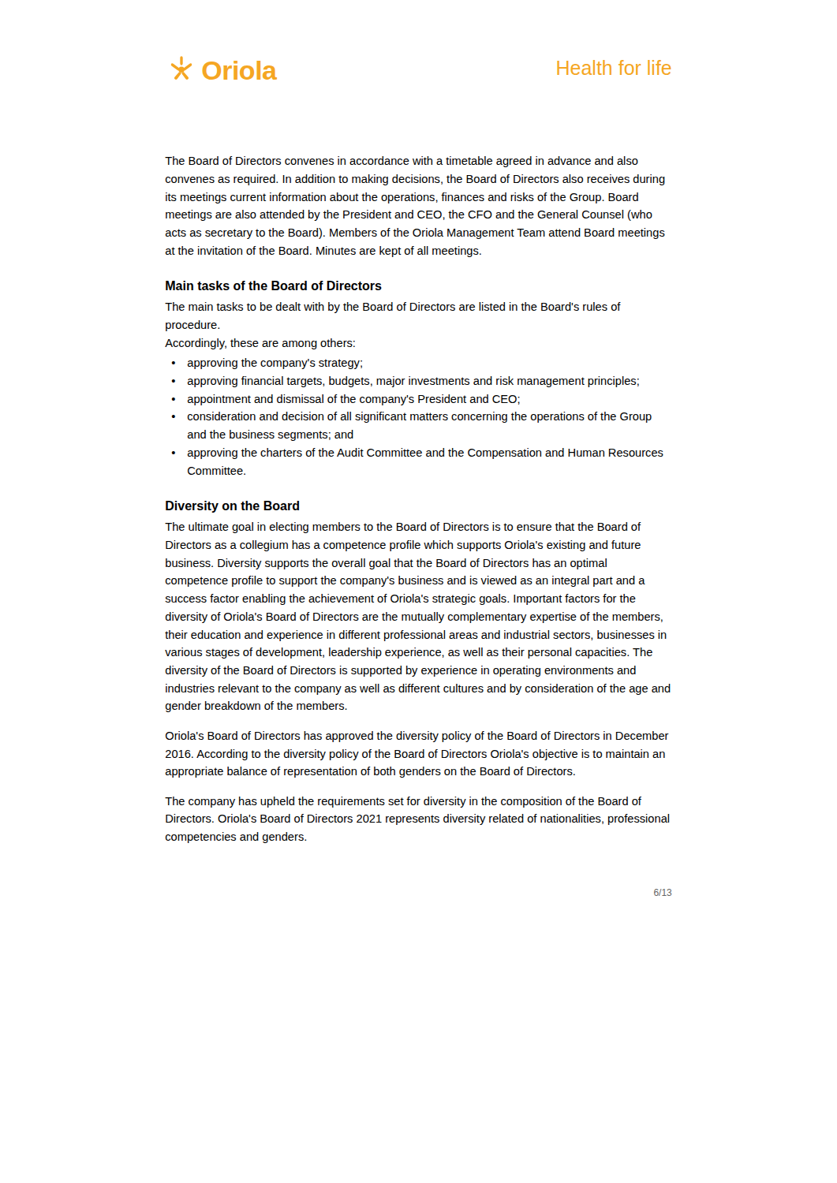Oriola
Health for life
The Board of Directors convenes in accordance with a timetable agreed in advance and also convenes as required. In addition to making decisions, the Board of Directors also receives during its meetings current information about the operations, finances and risks of the Group. Board meetings are also attended by the President and CEO, the CFO and the General Counsel (who acts as secretary to the Board). Members of the Oriola Management Team attend Board meetings at the invitation of the Board. Minutes are kept of all meetings.
Main tasks of the Board of Directors
The main tasks to be dealt with by the Board of Directors are listed in the Board's rules of procedure.
Accordingly, these are among others:
approving the company's strategy;
approving financial targets, budgets, major investments and risk management principles;
appointment and dismissal of the company's President and CEO;
consideration and decision of all significant matters concerning the operations of the Group and the business segments; and
approving the charters of the Audit Committee and the Compensation and Human Resources Committee.
Diversity on the Board
The ultimate goal in electing members to the Board of Directors is to ensure that the Board of Directors as a collegium has a competence profile which supports Oriola's existing and future business. Diversity supports the overall goal that the Board of Directors has an optimal competence profile to support the company's business and is viewed as an integral part and a success factor enabling the achievement of Oriola's strategic goals. Important factors for the diversity of Oriola's Board of Directors are the mutually complementary expertise of the members, their education and experience in different professional areas and industrial sectors, businesses in various stages of development, leadership experience, as well as their personal capacities. The diversity of the Board of Directors is supported by experience in operating environments and industries relevant to the company as well as different cultures and by consideration of the age and gender breakdown of the members.
Oriola's Board of Directors has approved the diversity policy of the Board of Directors in December 2016. According to the diversity policy of the Board of Directors Oriola's objective is to maintain an appropriate balance of representation of both genders on the Board of Directors.
The company has upheld the requirements set for diversity in the composition of the Board of Directors. Oriola's Board of Directors 2021 represents diversity related of nationalities, professional competencies and genders.
6/13